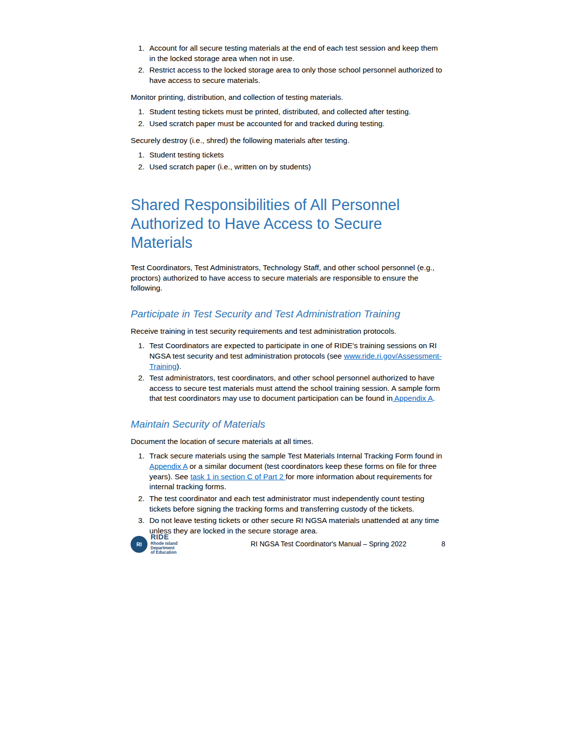Account for all secure testing materials at the end of each test session and keep them in the locked storage area when not in use.
Restrict access to the locked storage area to only those school personnel authorized to have access to secure materials.
Monitor printing, distribution, and collection of testing materials.
Student testing tickets must be printed, distributed, and collected after testing.
Used scratch paper must be accounted for and tracked during testing.
Securely destroy (i.e., shred) the following materials after testing.
Student testing tickets
Used scratch paper (i.e., written on by students)
Shared Responsibilities of All Personnel Authorized to Have Access to Secure Materials
Test Coordinators, Test Administrators, Technology Staff, and other school personnel (e.g., proctors) authorized to have access to secure materials are responsible to ensure the following.
Participate in Test Security and Test Administration Training
Receive training in test security requirements and test administration protocols.
Test Coordinators are expected to participate in one of RIDE's training sessions on RI NGSA test security and test administration protocols (see www.ride.ri.gov/Assessment-Training).
Test administrators, test coordinators, and other school personnel authorized to have access to secure test materials must attend the school training session. A sample form that test coordinators may use to document participation can be found in Appendix A.
Maintain Security of Materials
Document the location of secure materials at all times.
Track secure materials using the sample Test Materials Internal Tracking Form found in Appendix A or a similar document (test coordinators keep these forms on file for three years). See task 1 in section C of Part 2 for more information about requirements for internal tracking forms.
The test coordinator and each test administrator must independently count testing tickets before signing the tracking forms and transferring custody of the tickets.
Do not leave testing tickets or other secure RI NGSA materials unattended at any time unless they are locked in the secure storage area.
RI
RIDE Rhode Island
Department
of Education
RI NGSA Test Coordinator's Manual – Spring 2022
8